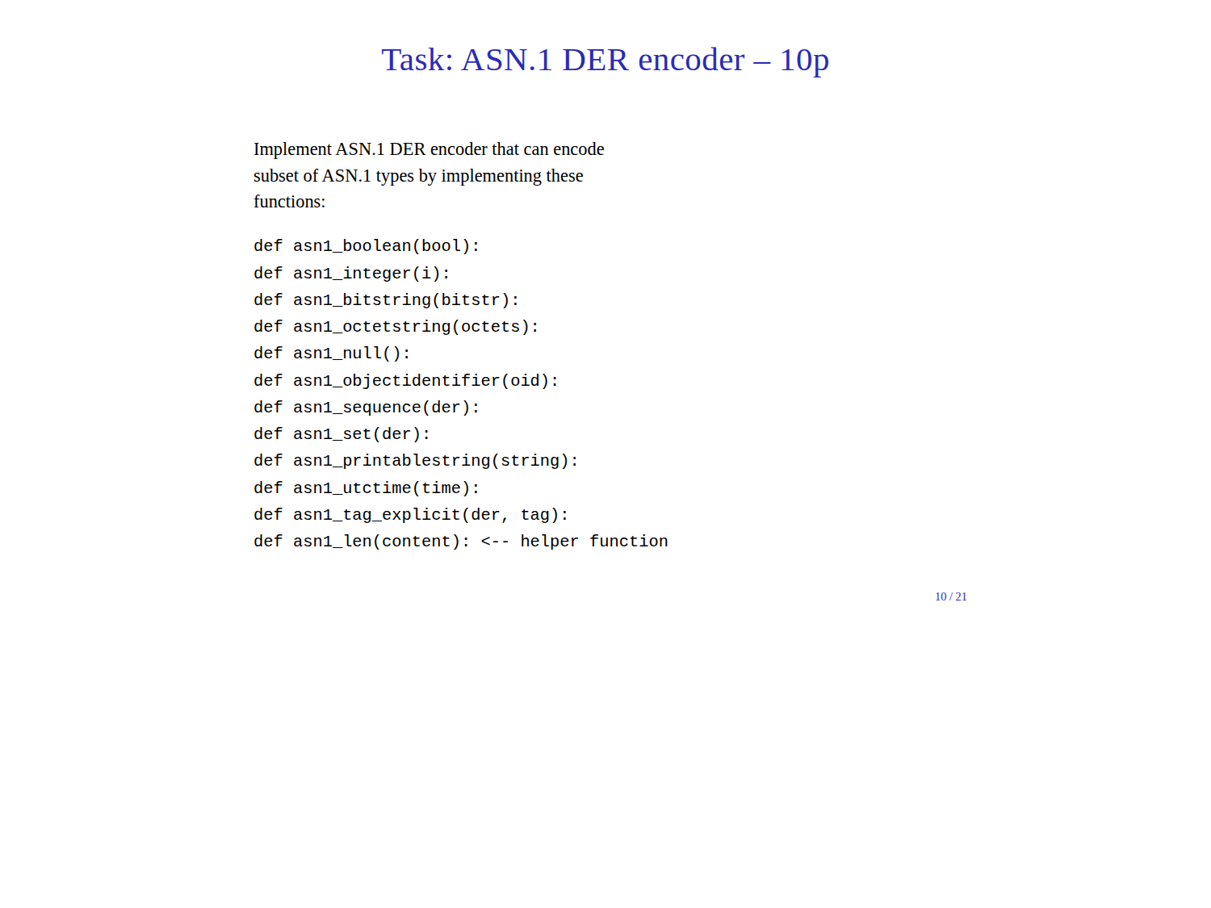Task: ASN.1 DER encoder – 10p
Implement ASN.1 DER encoder that can encode subset of ASN.1 types by implementing these functions:
def asn1_boolean(bool):
def asn1_integer(i):
def asn1_bitstring(bitstr):
def asn1_octetstring(octets):
def asn1_null():
def asn1_objectidentifier(oid):
def asn1_sequence(der):
def asn1_set(der):
def asn1_printablestring(string):
def asn1_utctime(time):
def asn1_tag_explicit(der, tag):
def asn1_len(content): <-- helper function
10 / 21